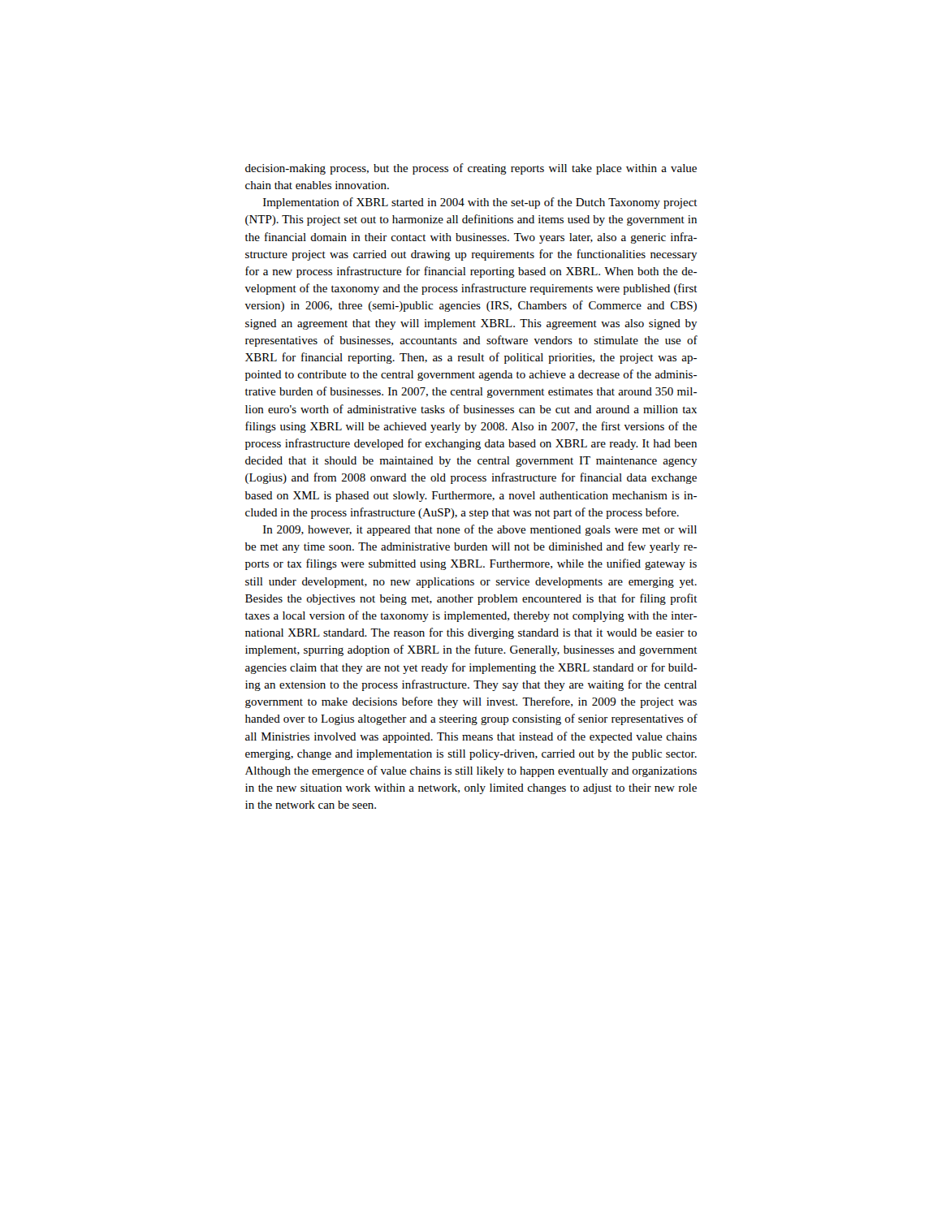decision-making process, but the process of creating reports will take place within a value chain that enables innovation.
Implementation of XBRL started in 2004 with the set-up of the Dutch Taxonomy project (NTP). This project set out to harmonize all definitions and items used by the government in the financial domain in their contact with businesses. Two years later, also a generic infrastructure project was carried out drawing up requirements for the functionalities necessary for a new process infrastructure for financial reporting based on XBRL. When both the development of the taxonomy and the process infrastructure requirements were published (first version) in 2006, three (semi-)public agencies (IRS, Chambers of Commerce and CBS) signed an agreement that they will implement XBRL. This agreement was also signed by representatives of businesses, accountants and software vendors to stimulate the use of XBRL for financial reporting. Then, as a result of political priorities, the project was appointed to contribute to the central government agenda to achieve a decrease of the administrative burden of businesses. In 2007, the central government estimates that around 350 million euro's worth of administrative tasks of businesses can be cut and around a million tax filings using XBRL will be achieved yearly by 2008. Also in 2007, the first versions of the process infrastructure developed for exchanging data based on XBRL are ready. It had been decided that it should be maintained by the central government IT maintenance agency (Logius) and from 2008 onward the old process infrastructure for financial data exchange based on XML is phased out slowly. Furthermore, a novel authentication mechanism is included in the process infrastructure (AuSP), a step that was not part of the process before.
In 2009, however, it appeared that none of the above mentioned goals were met or will be met any time soon. The administrative burden will not be diminished and few yearly reports or tax filings were submitted using XBRL. Furthermore, while the unified gateway is still under development, no new applications or service developments are emerging yet. Besides the objectives not being met, another problem encountered is that for filing profit taxes a local version of the taxonomy is implemented, thereby not complying with the international XBRL standard. The reason for this diverging standard is that it would be easier to implement, spurring adoption of XBRL in the future. Generally, businesses and government agencies claim that they are not yet ready for implementing the XBRL standard or for building an extension to the process infrastructure. They say that they are waiting for the central government to make decisions before they will invest. Therefore, in 2009 the project was handed over to Logius altogether and a steering group consisting of senior representatives of all Ministries involved was appointed. This means that instead of the expected value chains emerging, change and implementation is still policy-driven, carried out by the public sector. Although the emergence of value chains is still likely to happen eventually and organizations in the new situation work within a network, only limited changes to adjust to their new role in the network can be seen.